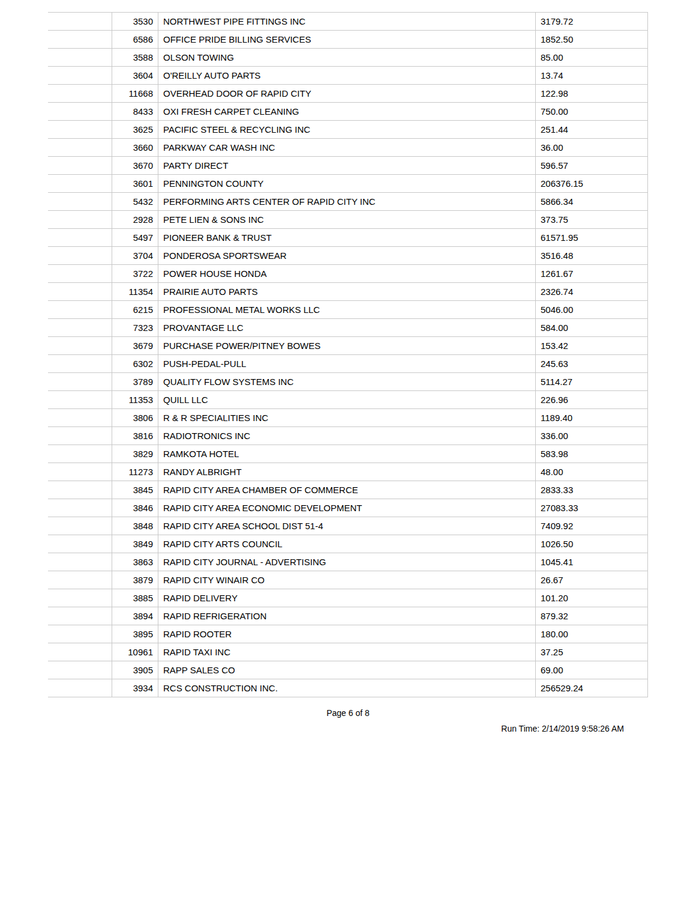| | 3530 | NORTHWEST PIPE FITTINGS INC | 3179.72 |
| | 6586 | OFFICE PRIDE BILLING SERVICES | 1852.50 |
| | 3588 | OLSON TOWING | 85.00 |
| | 3604 | O'REILLY AUTO PARTS | 13.74 |
| | 11668 | OVERHEAD DOOR OF RAPID CITY | 122.98 |
| | 8433 | OXI FRESH CARPET CLEANING | 750.00 |
| | 3625 | PACIFIC STEEL & RECYCLING INC | 251.44 |
| | 3660 | PARKWAY CAR WASH INC | 36.00 |
| | 3670 | PARTY DIRECT | 596.57 |
| | 3601 | PENNINGTON COUNTY | 206376.15 |
| | 5432 | PERFORMING ARTS CENTER OF RAPID CITY INC | 5866.34 |
| | 2928 | PETE LIEN & SONS INC | 373.75 |
| | 5497 | PIONEER BANK & TRUST | 61571.95 |
| | 3704 | PONDEROSA SPORTSWEAR | 3516.48 |
| | 3722 | POWER HOUSE HONDA | 1261.67 |
| | 11354 | PRAIRIE AUTO PARTS | 2326.74 |
| | 6215 | PROFESSIONAL METAL WORKS LLC | 5046.00 |
| | 7323 | PROVANTAGE LLC | 584.00 |
| | 3679 | PURCHASE POWER/PITNEY BOWES | 153.42 |
| | 6302 | PUSH-PEDAL-PULL | 245.63 |
| | 3789 | QUALITY FLOW SYSTEMS INC | 5114.27 |
| | 11353 | QUILL LLC | 226.96 |
| | 3806 | R & R SPECIALITIES INC | 1189.40 |
| | 3816 | RADIOTRONICS INC | 336.00 |
| | 3829 | RAMKOTA HOTEL | 583.98 |
| | 11273 | RANDY ALBRIGHT | 48.00 |
| | 3845 | RAPID CITY AREA CHAMBER OF COMMERCE | 2833.33 |
| | 3846 | RAPID CITY AREA ECONOMIC DEVELOPMENT | 27083.33 |
| | 3848 | RAPID CITY AREA SCHOOL DIST 51-4 | 7409.92 |
| | 3849 | RAPID CITY ARTS COUNCIL | 1026.50 |
| | 3863 | RAPID CITY JOURNAL - ADVERTISING | 1045.41 |
| | 3879 | RAPID CITY WINAIR CO | 26.67 |
| | 3885 | RAPID DELIVERY | 101.20 |
| | 3894 | RAPID REFRIGERATION | 879.32 |
| | 3895 | RAPID ROOTER | 180.00 |
| | 10961 | RAPID TAXI INC | 37.25 |
| | 3905 | RAPP SALES CO | 69.00 |
| | 3934 | RCS CONSTRUCTION INC. | 256529.24 |
Page 6 of 8
Run Time: 2/14/2019 9:58:26 AM